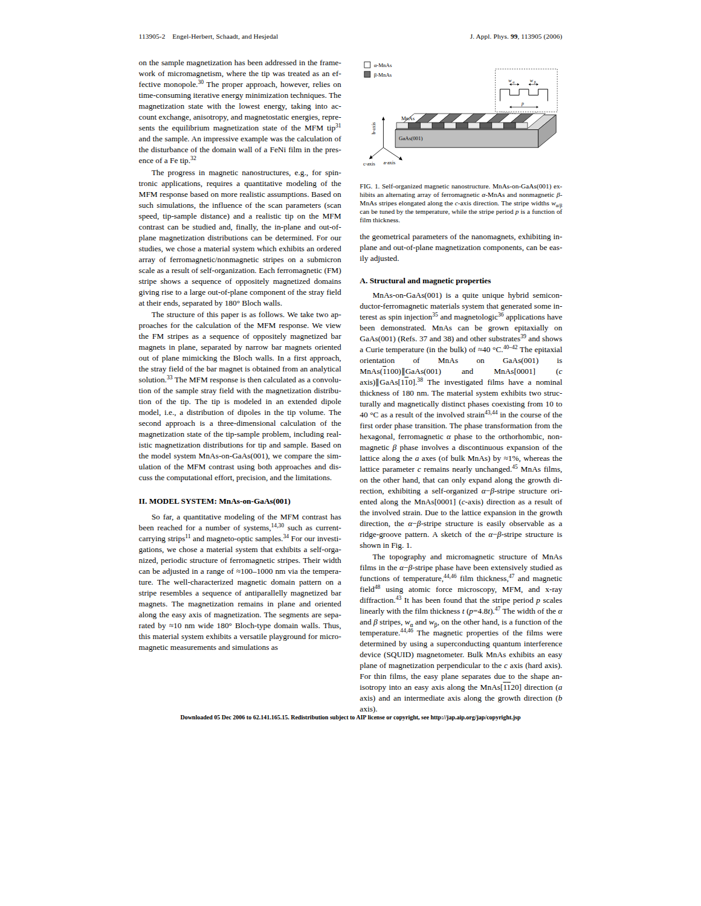113905-2 Engel-Herbert, Schaadt, and Hesjedal
J. Appl. Phys. 99, 113905 (2006)
on the sample magnetization has been addressed in the framework of micromagnetism, where the tip was treated as an effective monopole.30 The proper approach, however, relies on time-consuming iterative energy minimization techniques. The magnetization state with the lowest energy, taking into account exchange, anisotropy, and magnetostatic energies, represents the equilibrium magnetization state of the MFM tip31 and the sample. An impressive example was the calculation of the disturbance of the domain wall of a FeNi film in the presence of a Fe tip.32
The progress in magnetic nanostructures, e.g., for spintronic applications, requires a quantitative modeling of the MFM response based on more realistic assumptions. Based on such simulations, the influence of the scan parameters (scan speed, tip-sample distance) and a realistic tip on the MFM contrast can be studied and, finally, the in-plane and out-of-plane magnetization distributions can be determined. For our studies, we chose a material system which exhibits an ordered array of ferromagnetic/nonmagnetic stripes on a submicron scale as a result of self-organization. Each ferromagnetic (FM) stripe shows a sequence of oppositely magnetized domains giving rise to a large out-of-plane component of the stray field at their ends, separated by 180° Bloch walls.
The structure of this paper is as follows. We take two approaches for the calculation of the MFM response. We view the FM stripes as a sequence of oppositely magnetized bar magnets in plane, separated by narrow bar magnets oriented out of plane mimicking the Bloch walls. In a first approach, the stray field of the bar magnet is obtained from an analytical solution.33 The MFM response is then calculated as a convolution of the sample stray field with the magnetization distribution of the tip. The tip is modeled in an extended dipole model, i.e., a distribution of dipoles in the tip volume. The second approach is a three-dimensional calculation of the magnetization state of the tip-sample problem, including realistic magnetization distributions for tip and sample. Based on the model system MnAs-on-GaAs(001), we compare the simulation of the MFM contrast using both approaches and discuss the computational effort, precision, and the limitations.
II. MODEL SYSTEM: MnAs-on-GaAs(001)
So far, a quantitative modeling of the MFM contrast has been reached for a number of systems,14,30 such as current-carrying strips11 and magneto-optic samples.34 For our investigations, we chose a material system that exhibits a self-organized, periodic structure of ferromagnetic stripes. Their width can be adjusted in a range of ≈100–1000 nm via the temperature. The well-characterized magnetic domain pattern on a stripe resembles a sequence of antiparallelly magnetized bar magnets. The magnetization remains in plane and oriented along the easy axis of magnetization. The segments are separated by ≈10 nm wide 180° Bloch-type domain walls. Thus, this material system exhibits a versatile playground for micromagnetic measurements and simulations as
α-MnAs β-MnAs MnAs GaAs(001) b-axis a-axis c-axis w α w β p
FIG. 1. Self-organized magnetic nanostructure. MnAs-on-GaAs(001) exhibits an alternating array of ferromagnetic α-MnAs and nonmagnetic β-MnAs stripes elongated along the c-axis direction. The stripe widths wα/β can be tuned by the temperature, while the stripe period p is a function of film thickness.
the geometrical parameters of the nanomagnets, exhibiting in-plane and out-of-plane magnetization components, can be easily adjusted.
A. Structural and magnetic properties
MnAs-on-GaAs(001) is a quite unique hybrid semiconductor-ferromagnetic materials system that generated some interest as spin injection35 and magnetologic36 applications have been demonstrated. MnAs can be grown epitaxially on GaAs(001) (Refs. 37 and 38) and other substrates39 and shows a Curie temperature (in the bulk) of ≈40 °C.40–42 The epitaxial orientation of MnAs on GaAs(001) is MnAs(1100)∥GaAs(001) and MnAs[0001] (c axis)∥GaAs[110].38 The investigated films have a nominal thickness of 180 nm. The material system exhibits two structurally and magnetically distinct phases coexisting from 10 to 40 °C as a result of the involved strain43,44 in the course of the first order phase transition. The phase transformation from the hexagonal, ferromagnetic α phase to the orthorhombic, nonmagnetic β phase involves a discontinuous expansion of the lattice along the a axes (of bulk MnAs) by ≈1%, whereas the lattice parameter c remains nearly unchanged.45 MnAs films, on the other hand, that can only expand along the growth direction, exhibiting a self-organized α−β-stripe structure oriented along the MnAs[0001] (c-axis) direction as a result of the involved strain. Due to the lattice expansion in the growth direction, the α−β-stripe structure is easily observable as a ridge-groove pattern. A sketch of the α−β-stripe structure is shown in Fig. 1.
The topography and micromagnetic structure of MnAs films in the α−β-stripe phase have been extensively studied as functions of temperature,44,46 film thickness,47 and magnetic field48 using atomic force microscopy, MFM, and x-ray diffraction.43 It has been found that the stripe period p scales linearly with the film thickness t (p=4.8t).47 The width of the α and β stripes, wα and wβ, on the other hand, is a function of the temperature.44,46 The magnetic properties of the films were determined by using a superconducting quantum interference device (SQUID) magnetometer. Bulk MnAs exhibits an easy plane of magnetization perpendicular to the c axis (hard axis). For thin films, the easy plane separates due to the shape anisotropy into an easy axis along the MnAs[1120] direction (a axis) and an intermediate axis along the growth direction (b axis).
Downloaded 05 Dec 2006 to 62.141.165.15. Redistribution subject to AIP license or copyright, see http://jap.aip.org/jap/copyright.jsp